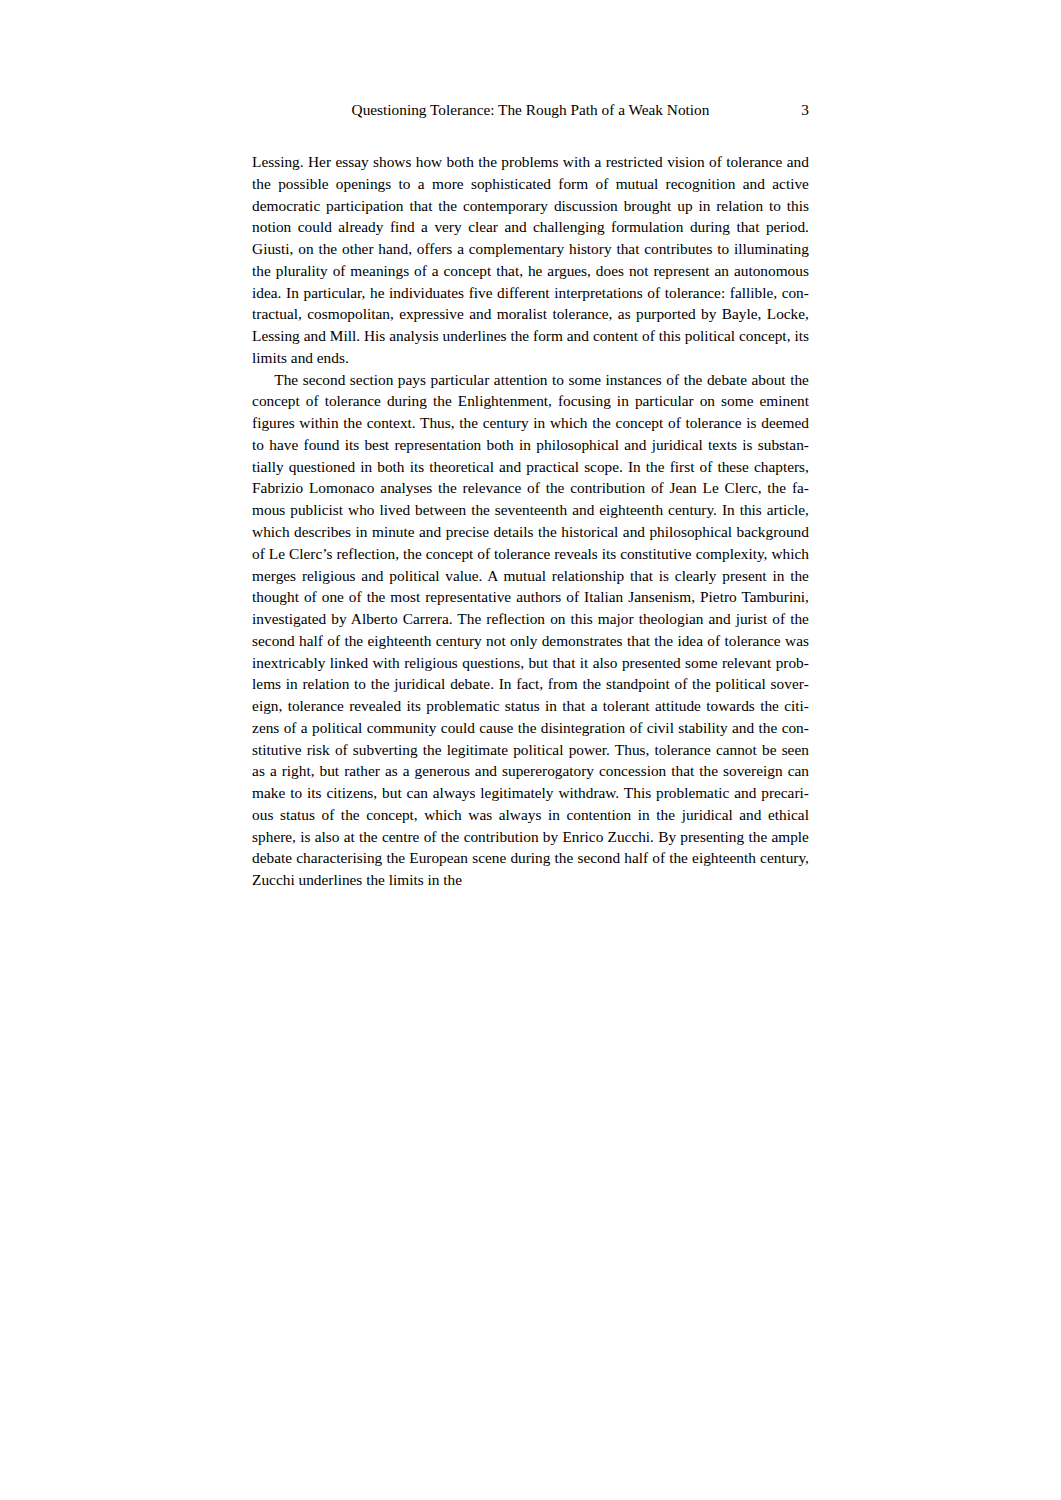Questioning Tolerance: The Rough Path of a Weak Notion 3
Lessing. Her essay shows how both the problems with a restricted vision of tolerance and the possible openings to a more sophisticated form of mutual recognition and active democratic participation that the contemporary discussion brought up in relation to this notion could already find a very clear and challenging formulation during that period. Giusti, on the other hand, offers a complementary history that contributes to illuminating the plurality of meanings of a concept that, he argues, does not represent an autonomous idea. In particular, he individuates five different interpretations of tolerance: fallible, contractual, cosmopolitan, expressive and moralist tolerance, as purported by Bayle, Locke, Lessing and Mill. His analysis underlines the form and content of this political concept, its limits and ends.
The second section pays particular attention to some instances of the debate about the concept of tolerance during the Enlightenment, focusing in particular on some eminent figures within the context. Thus, the century in which the concept of tolerance is deemed to have found its best representation both in philosophical and juridical texts is substantially questioned in both its theoretical and practical scope. In the first of these chapters, Fabrizio Lomonaco analyses the relevance of the contribution of Jean Le Clerc, the famous publicist who lived between the seventeenth and eighteenth century. In this article, which describes in minute and precise details the historical and philosophical background of Le Clerc’s reflection, the concept of tolerance reveals its constitutive complexity, which merges religious and political value. A mutual relationship that is clearly present in the thought of one of the most representative authors of Italian Jansenism, Pietro Tamburini, investigated by Alberto Carrera. The reflection on this major theologian and jurist of the second half of the eighteenth century not only demonstrates that the idea of tolerance was inextricably linked with religious questions, but that it also presented some relevant problems in relation to the juridical debate. In fact, from the standpoint of the political sovereign, tolerance revealed its problematic status in that a tolerant attitude towards the citizens of a political community could cause the disintegration of civil stability and the constitutive risk of subverting the legitimate political power. Thus, tolerance cannot be seen as a right, but rather as a generous and supererogatory concession that the sovereign can make to its citizens, but can always legitimately withdraw. This problematic and precarious status of the concept, which was always in contention in the juridical and ethical sphere, is also at the centre of the contribution by Enrico Zucchi. By presenting the ample debate characterising the European scene during the second half of the eighteenth century, Zucchi underlines the limits in the